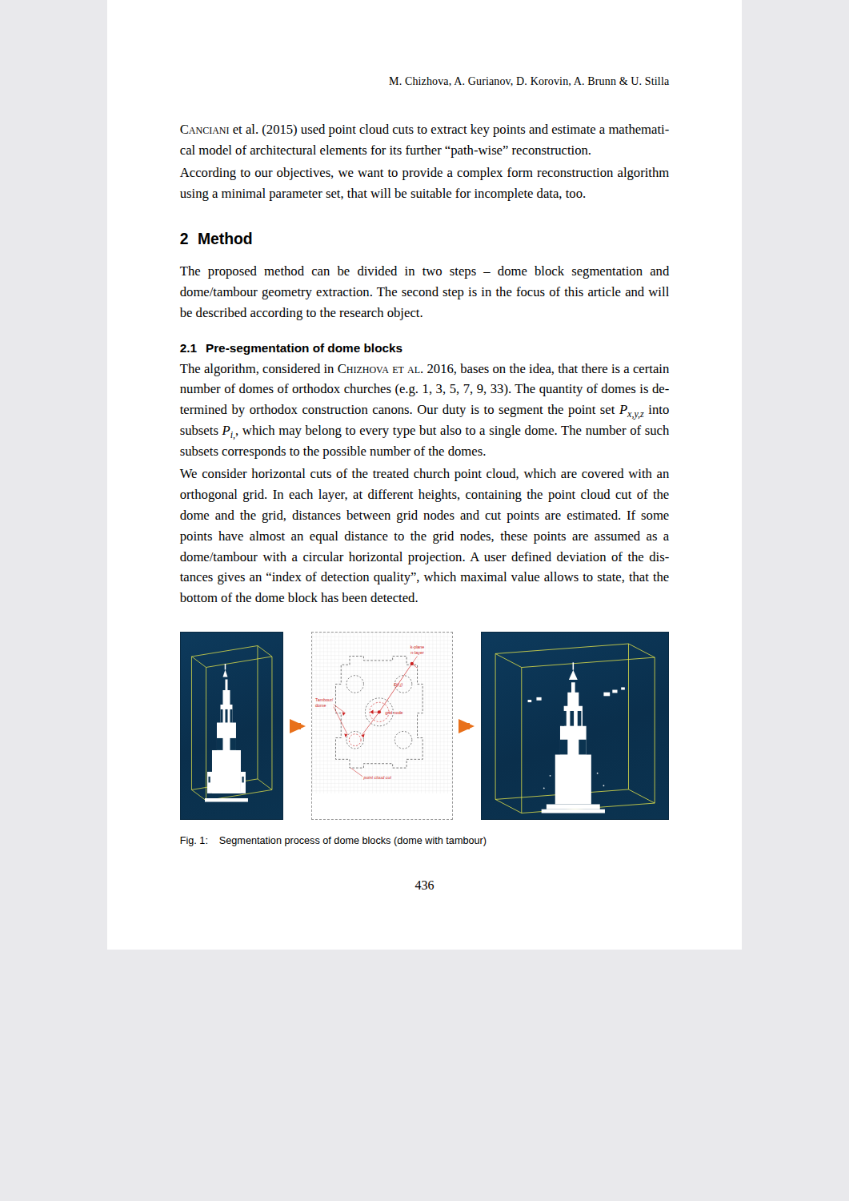M. Chizhova, A. Gurianov, D. Korovin, A. Brunn & U. Stilla
Canciani et al. (2015) used point cloud cuts to extract key points and estimate a mathematical model of architectural elements for its further “path-wise” reconstruction.
According to our objectives, we want to provide a complex form reconstruction algorithm using a minimal parameter set, that will be suitable for incomplete data, too.
2 Method
The proposed method can be divided in two steps – dome block segmentation and dome/tambour geometry extraction. The second step is in the focus of this article and will be described according to the research object.
2.1 Pre-segmentation of dome blocks
The algorithm, considered in Chizhova et al. 2016, bases on the idea, that there is a certain number of domes of orthodox churches (e.g. 1, 3, 5, 7, 9, 33). The quantity of domes is determined by orthodox construction canons. Our duty is to segment the point set Px,y,z into subsets Pi,, which may belong to every type but also to a single dome. The number of such subsets corresponds to the possible number of the domes.
We consider horizontal cuts of the treated church point cloud, which are covered with an orthogonal grid. In each layer, at different heights, containing the point cloud cut of the dome and the grid, distances between grid nodes and cut points are estimated. If some points have almost an equal distance to the grid nodes, these points are assumed as a dome/tambour with a circular horizontal projection. A user defined deviation of the distances gives an “index of detection quality”, which maximal value allows to state, that the bottom of the dome block has been detected.
k-plane n-layer D(i,j) Tambour/ dome grid node point cloud cut
Fig. 1: Segmentation process of dome blocks (dome with tambour)
436